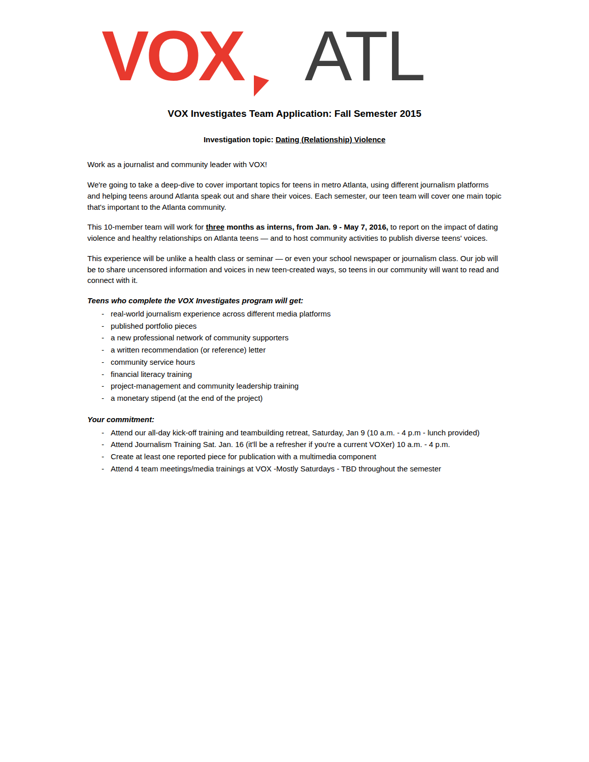VOX ATL
VOX Investigates Team Application: Fall Semester 2015
Investigation topic: Dating (Relationship) Violence
Work as a journalist and community leader with VOX!
We're going to take a deep-dive to cover important topics for teens in metro Atlanta, using different journalism platforms and helping teens around Atlanta speak out and share their voices. Each semester, our teen team will cover one main topic that's important to the Atlanta community.
This 10-member team will work for three months as interns, from Jan. 9 - May 7, 2016, to report on the impact of dating violence and healthy relationships on Atlanta teens — and to host community activities to publish diverse teens' voices.
This experience will be unlike a health class or seminar — or even your school newspaper or journalism class. Our job will be to share uncensored information and voices in new teen-created ways, so teens in our community will want to read and connect with it.
Teens who complete the VOX Investigates program will get:
real-world journalism experience across different media platforms
published portfolio pieces
a new professional network of community supporters
a written recommendation (or reference) letter
community service hours
financial literacy training
project-management and community leadership training
a monetary stipend (at the end of the project)
Your commitment:
Attend our all-day kick-off training and teambuilding retreat, Saturday, Jan 9 (10 a.m. - 4 p.m - lunch provided)
Attend Journalism Training Sat. Jan. 16 (it'll be a refresher if you're a current VOXer) 10 a.m. - 4 p.m.
Create at least one reported piece for publication with a multimedia component
Attend 4 team meetings/media trainings at VOX -Mostly Saturdays - TBD throughout the semester